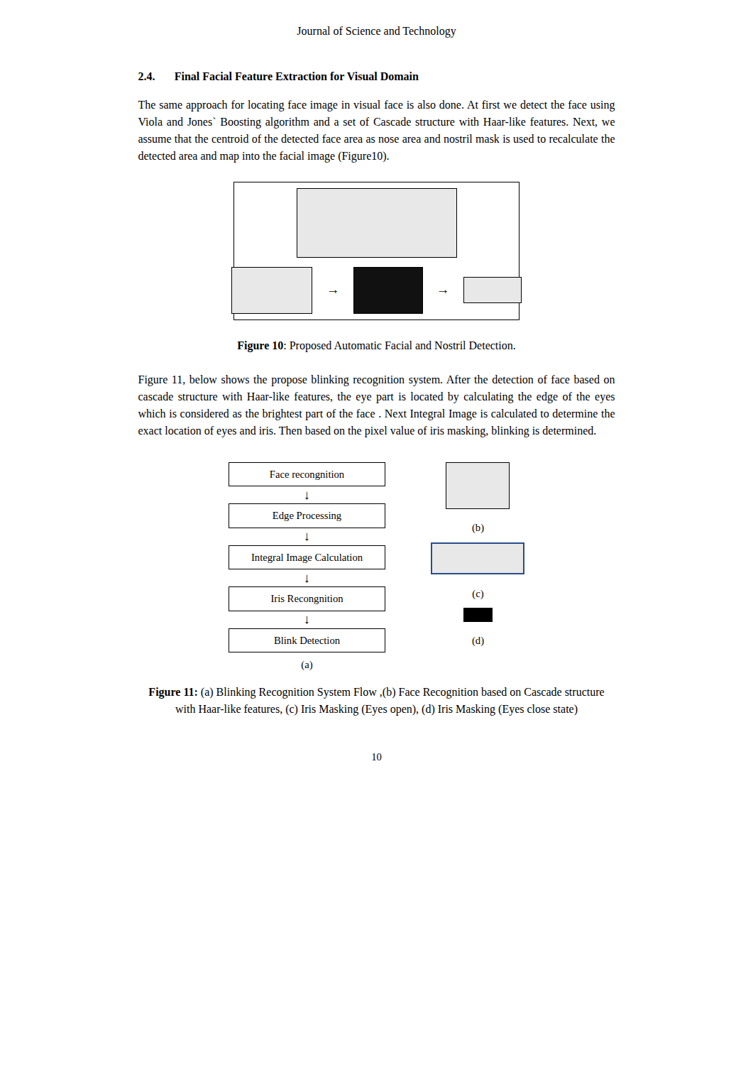Journal of Science and Technology
2.4. Final Facial Feature Extraction for Visual Domain
The same approach for locating face image in visual face is also done. At first we detect the face using Viola and Jones` Boosting algorithm and a set of Cascade structure with Haar-like features. Next, we assume that the centroid of the detected face area as nose area and nostril mask is used to recalculate the detected area and map into the facial image (Figure10).
→
→
Figure 10: Proposed Automatic Facial and Nostril Detection.
Figure 11, below shows the propose blinking recognition system. After the detection of face based on cascade structure with Haar-like features, the eye part is located by calculating the edge of the eyes which is considered as the brightest part of the face . Next Integral Image is calculated to determine the exact location of eyes and iris. Then based on the pixel value of iris masking, blinking is determined.
Face recongnition
↓
Edge Processing
↓
Integral Image Calculation
↓
Iris Recongnition
↓
Blink Detection
(a)
(b)
(c)
(d)
Figure 11: (a) Blinking Recognition System Flow ,(b) Face Recognition based on Cascade structure with Haar-like features, (c) Iris Masking (Eyes open), (d) Iris Masking (Eyes close state)
10